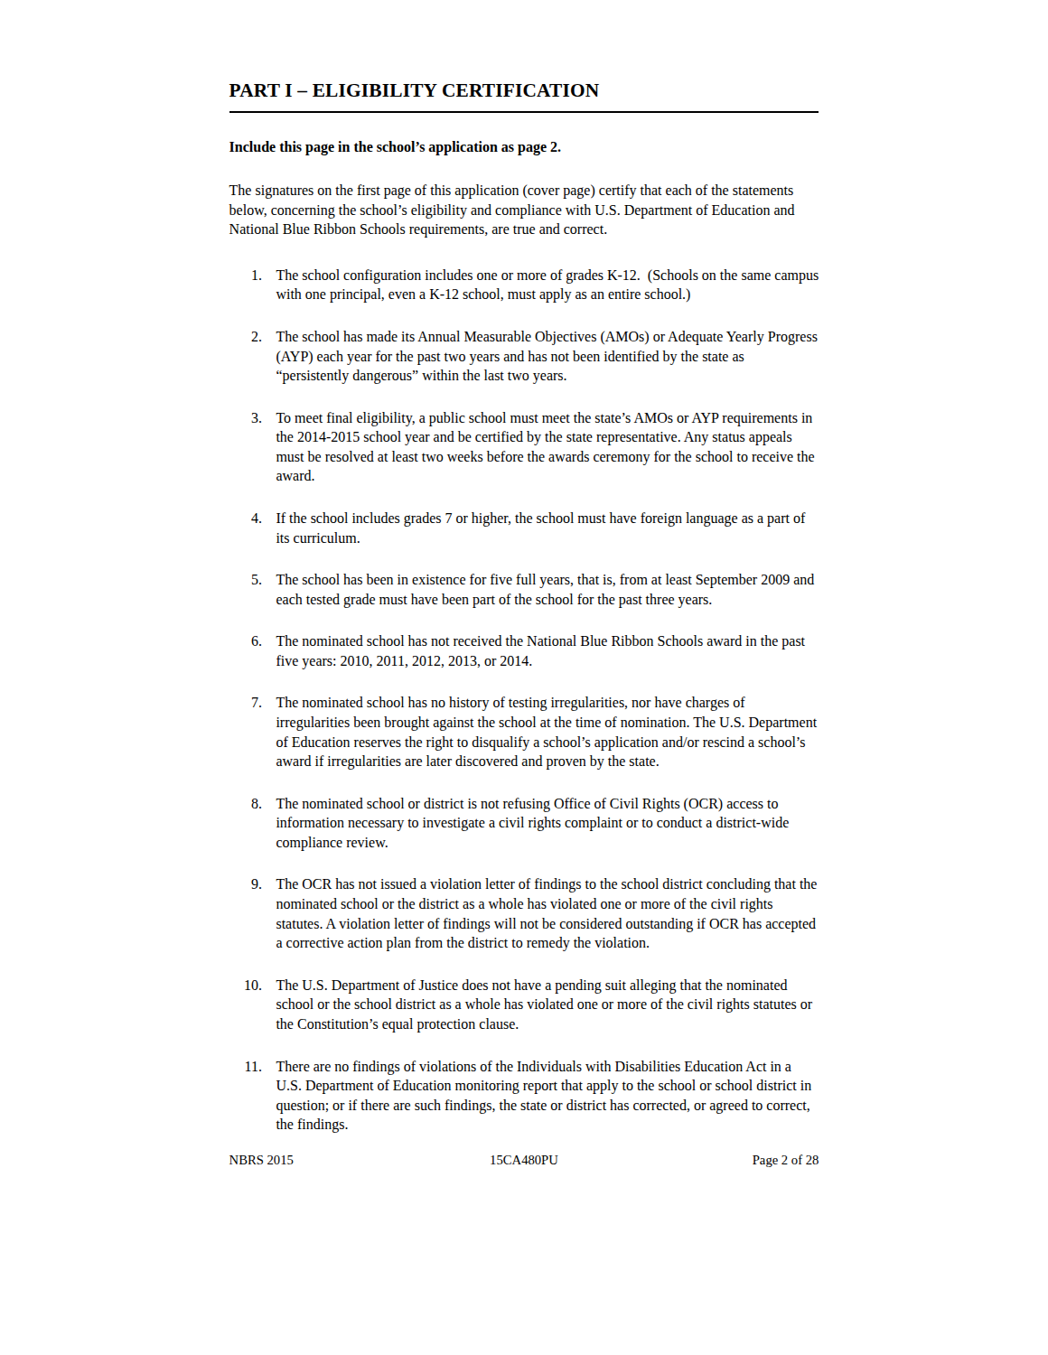PART I – ELIGIBILITY CERTIFICATION
Include this page in the school’s application as page 2.
The signatures on the first page of this application (cover page) certify that each of the statements below, concerning the school’s eligibility and compliance with U.S. Department of Education and National Blue Ribbon Schools requirements, are true and correct.
The school configuration includes one or more of grades K-12. (Schools on the same campus with one principal, even a K-12 school, must apply as an entire school.)
The school has made its Annual Measurable Objectives (AMOs) or Adequate Yearly Progress (AYP) each year for the past two years and has not been identified by the state as “persistently dangerous” within the last two years.
To meet final eligibility, a public school must meet the state’s AMOs or AYP requirements in the 2014-2015 school year and be certified by the state representative. Any status appeals must be resolved at least two weeks before the awards ceremony for the school to receive the award.
If the school includes grades 7 or higher, the school must have foreign language as a part of its curriculum.
The school has been in existence for five full years, that is, from at least September 2009 and each tested grade must have been part of the school for the past three years.
The nominated school has not received the National Blue Ribbon Schools award in the past five years: 2010, 2011, 2012, 2013, or 2014.
The nominated school has no history of testing irregularities, nor have charges of irregularities been brought against the school at the time of nomination. The U.S. Department of Education reserves the right to disqualify a school’s application and/or rescind a school’s award if irregularities are later discovered and proven by the state.
The nominated school or district is not refusing Office of Civil Rights (OCR) access to information necessary to investigate a civil rights complaint or to conduct a district-wide compliance review.
The OCR has not issued a violation letter of findings to the school district concluding that the nominated school or the district as a whole has violated one or more of the civil rights statutes. A violation letter of findings will not be considered outstanding if OCR has accepted a corrective action plan from the district to remedy the violation.
The U.S. Department of Justice does not have a pending suit alleging that the nominated school or the school district as a whole has violated one or more of the civil rights statutes or the Constitution’s equal protection clause.
There are no findings of violations of the Individuals with Disabilities Education Act in a U.S. Department of Education monitoring report that apply to the school or school district in question; or if there are such findings, the state or district has corrected, or agreed to correct, the findings.
| NBRS 2015 | 15CA480PU | Page 2 of 28 |